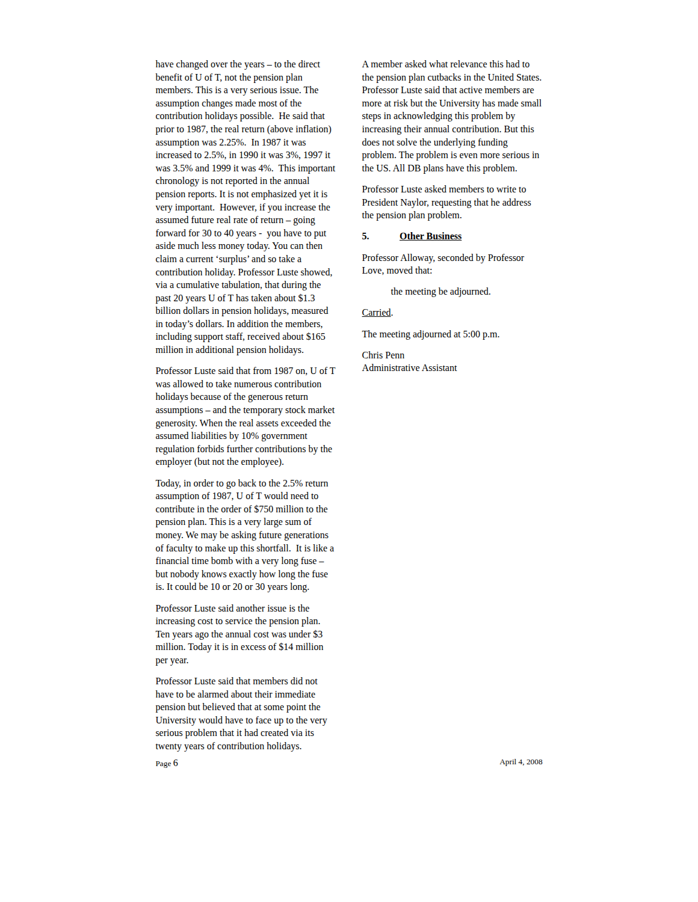have changed over the years – to the direct benefit of U of T, not the pension plan members. This is a very serious issue. The assumption changes made most of the contribution holidays possible. He said that prior to 1987, the real return (above inflation) assumption was 2.25%. In 1987 it was increased to 2.5%, in 1990 it was 3%, 1997 it was 3.5% and 1999 it was 4%. This important chronology is not reported in the annual pension reports. It is not emphasized yet it is very important. However, if you increase the assumed future real rate of return – going forward for 30 to 40 years - you have to put aside much less money today. You can then claim a current ‘surplus’ and so take a contribution holiday. Professor Luste showed, via a cumulative tabulation, that during the past 20 years U of T has taken about $1.3 billion dollars in pension holidays, measured in today’s dollars. In addition the members, including support staff, received about $165 million in additional pension holidays.
Professor Luste said that from 1987 on, U of T was allowed to take numerous contribution holidays because of the generous return assumptions – and the temporary stock market generosity. When the real assets exceeded the assumed liabilities by 10% government regulation forbids further contributions by the employer (but not the employee).
Today, in order to go back to the 2.5% return assumption of 1987, U of T would need to contribute in the order of $750 million to the pension plan. This is a very large sum of money. We may be asking future generations of faculty to make up this shortfall. It is like a financial time bomb with a very long fuse – but nobody knows exactly how long the fuse is. It could be 10 or 20 or 30 years long.
Professor Luste said another issue is the increasing cost to service the pension plan. Ten years ago the annual cost was under $3 million. Today it is in excess of $14 million per year.
Professor Luste said that members did not have to be alarmed about their immediate pension but believed that at some point the University would have to face up to the very serious problem that it had created via its twenty years of contribution holidays.
A member asked what relevance this had to the pension plan cutbacks in the United States. Professor Luste said that active members are more at risk but the University has made small steps in acknowledging this problem by increasing their annual contribution. But this does not solve the underlying funding problem. The problem is even more serious in the US. All DB plans have this problem.
Professor Luste asked members to write to President Naylor, requesting that he address the pension plan problem.
5. Other Business
Professor Alloway, seconded by Professor Love, moved that:
the meeting be adjourned.
Carried.
The meeting adjourned at 5:00 p.m.
Chris Penn
Administrative Assistant
Page 6 April 4, 2008